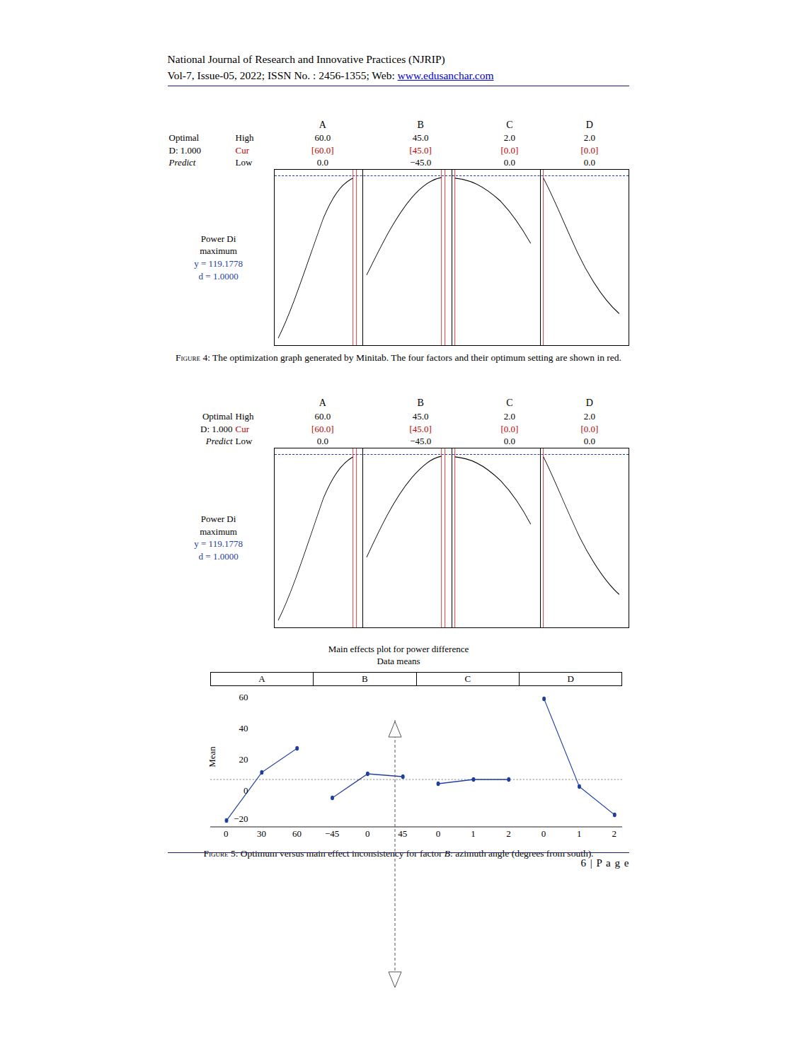National Journal of Research and Innovative Practices (NJRIP)
Vol-7, Issue-05, 2022; ISSN No. : 2456-1355; Web: www.edusanchar.com
| | | A | B | C | D |
| Optimal | High | 60.0 | 45.0 | 2.0 | 2.0 |
| D: 1.000 | Cur | [60.0] | [45.0] | [0.0] | [0.0] |
| Predict | Low | 0.0 | −45.0 | 0.0 | 0.0 |
Power Di
maximum
y = 119.1778
d = 1.0000
Figure 4: The optimization graph generated by Minitab. The four factors and their optimum setting are shown in red.
| | | A | B | C | D |
| Optimal | High | 60.0 | 45.0 | 2.0 | 2.0 |
| D: 1.000 | Cur | [60.0] | [45.0] | [0.0] | [0.0] |
| Predict | Low | 0.0 | −45.0 | 0.0 | 0.0 |
Power Di
maximum
y = 119.1778
d = 1.0000
Main effects plot for power difference
Data means
A
B
C
D
60 40 20 0 −20
Mean
0 30 60 −45 0 45 0 1 2 0 1 2
Figure 5: Optimum versus main effect inconsistency for factor B: azimuth angle (degrees from south).
6 | P a g e